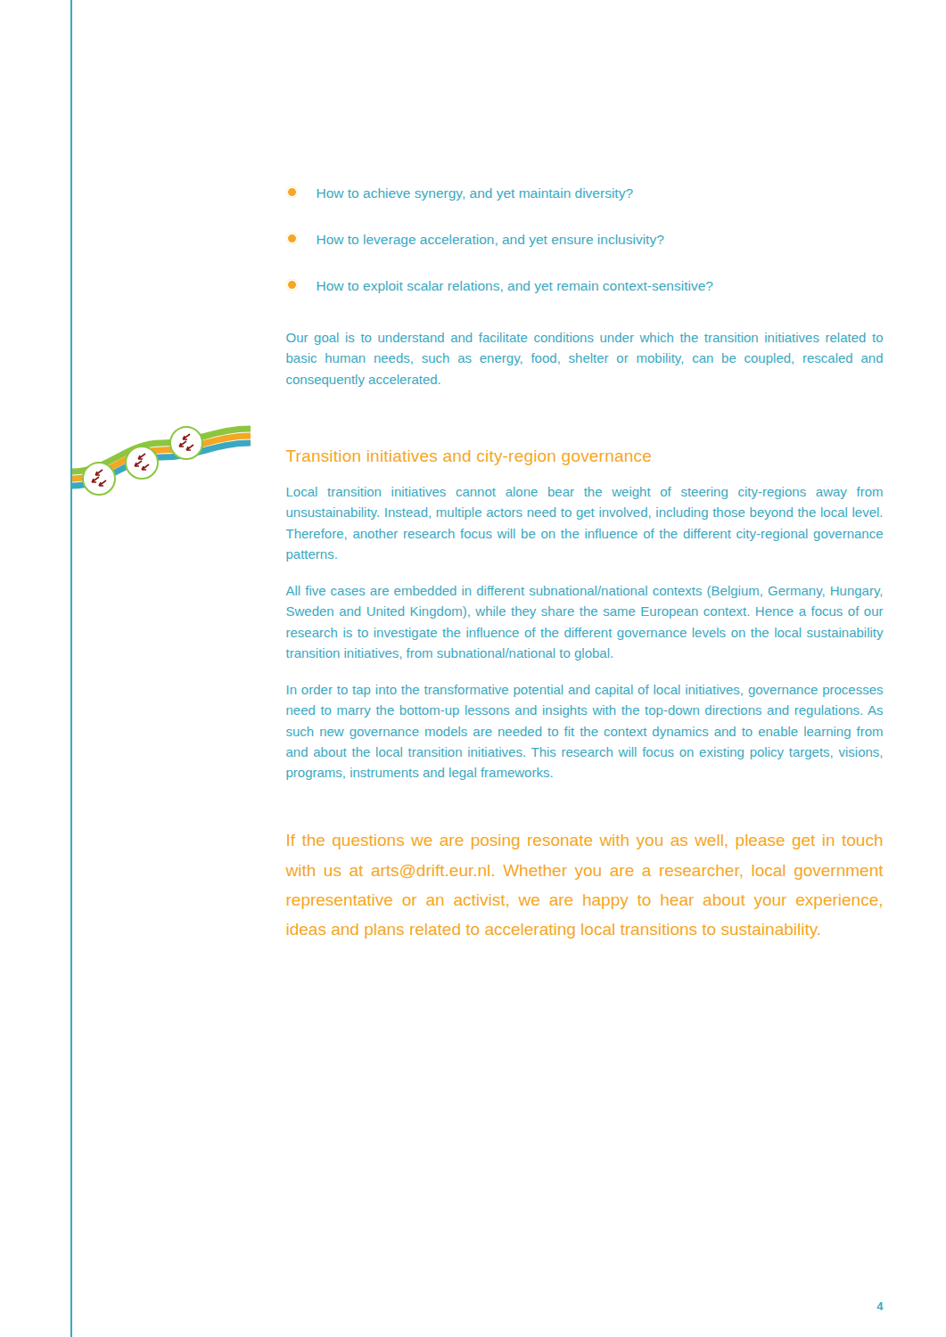How to achieve synergy, and yet maintain diversity?
How to leverage acceleration, and yet ensure inclusivity?
How to exploit scalar relations, and yet remain context-sensitive?
Our goal is to understand and facilitate conditions under which the transition initiatives related to basic human needs, such as energy, food, shelter or mobility, can be coupled, rescaled and consequently accelerated.
Transition initiatives and city-region governance
Local transition initiatives cannot alone bear the weight of steering city-regions away from unsustainability. Instead, multiple actors need to get involved, including those beyond the local level. Therefore, another research focus will be on the influence of the different city-regional governance patterns.
All five cases are embedded in different subnational/national contexts (Belgium, Germany, Hungary, Sweden and United Kingdom), while they share the same European context. Hence a focus of our research is to investigate the influence of the different governance levels on the local sustainability transition initiatives, from subnational/national to global.
In order to tap into the transformative potential and capital of local initiatives, governance processes need to marry the bottom-up lessons and insights with the top-down directions and regulations. As such new governance models are needed to fit the context dynamics and to enable learning from and about the local transition initiatives. This research will focus on existing policy targets, visions, programs, instruments and legal frameworks.
If the questions we are posing resonate with you as well, please get in touch with us at arts@drift.eur.nl. Whether you are a researcher, local government representative or an activist, we are happy to hear about your experience, ideas and plans related to accelerating local transitions to sustainability.
4